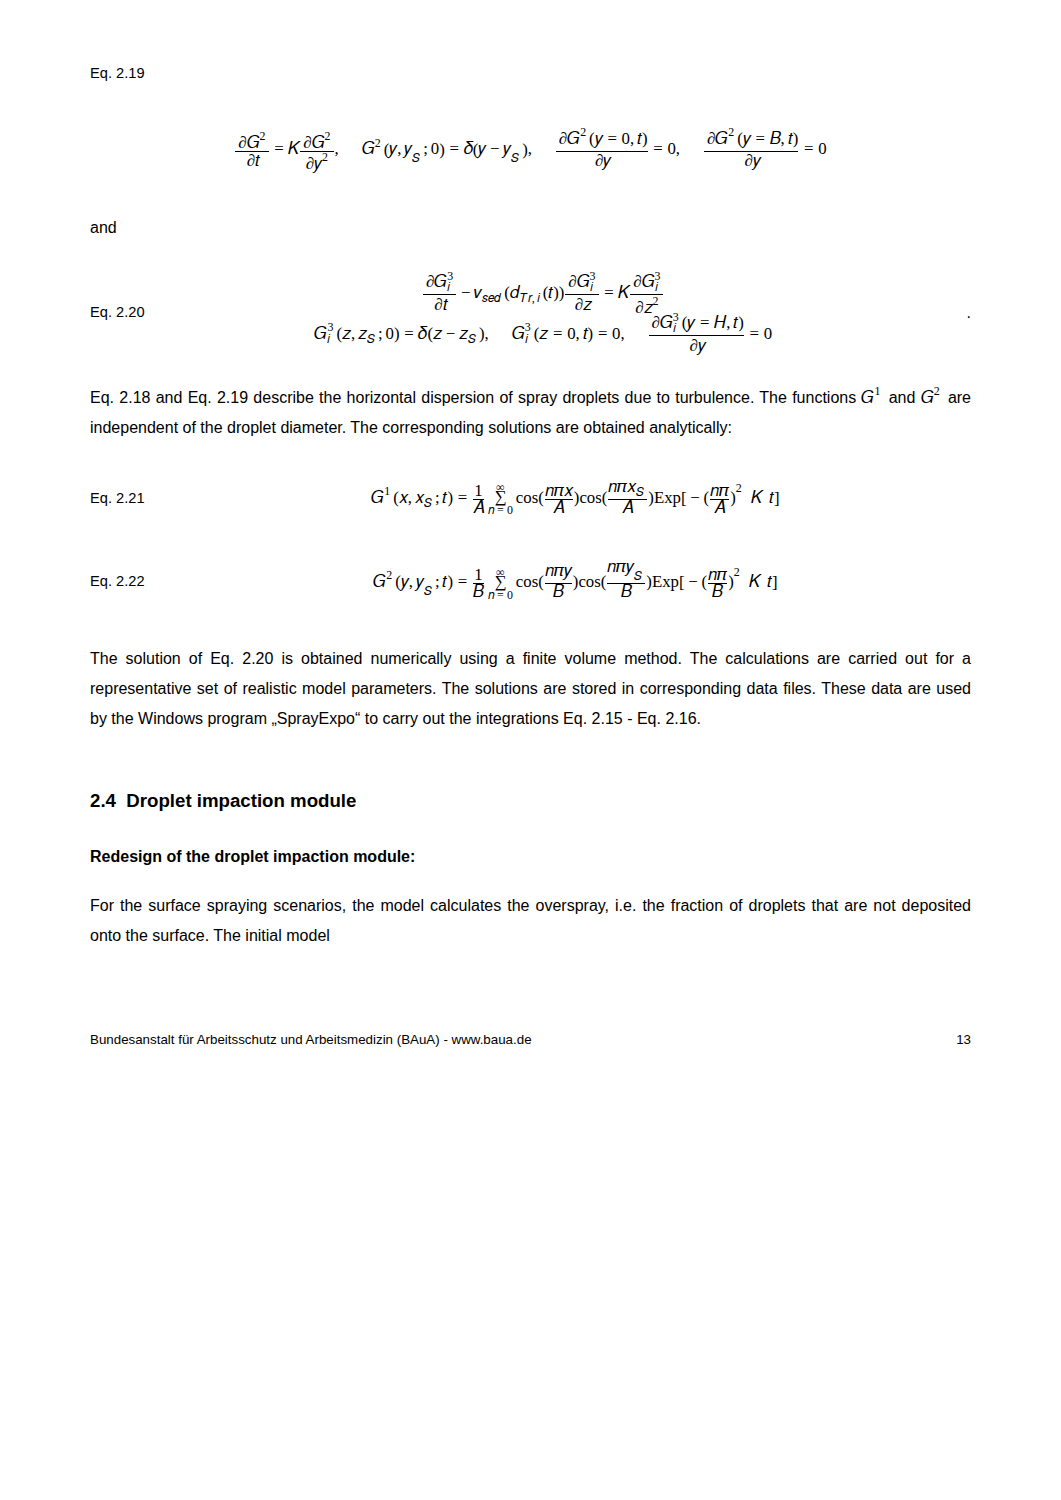Eq. 2.19
∂G2 ∂t = K ∂G2 ∂y2 , G2 (y,yS;0) = δ(y−yS) , ∂G2(y=0,t) ∂y =0, ∂G2(y=B,t) ∂y =0
and
Eq. 2.20
∂Gi3 ∂t − vsed (dTr,i(t)) ∂Gi3 ∂z = K ∂Gi3 ∂z2 Gi3 (z,zS;0) = δ(z−zS) , Gi3 (z=0,t) =0, ∂Gi3(y=H,t) ∂y =0
.
Eq. 2.18 and Eq. 2.19 describe the horizontal dispersion of spray droplets due to turbulence. The functions G1 and G2 are independent of the droplet diameter. The corresponding solutions are obtained analytically:
Eq. 2.21
G1 (x,xS;t) = 1A ∑ n=0 ∞ cos (nπxA) cos (nπxSA) Exp [ − (nπA) 2 K t ]
Eq. 2.22
G2 (y,yS;t) = 1B ∑ n=0 ∞ cos (nπyB) cos (nπySB) Exp [ − (nπB) 2 K t ]
The solution of Eq. 2.20 is obtained numerically using a finite volume method. The calculations are carried out for a representative set of realistic model parameters. The solutions are stored in corresponding data files. These data are used by the Windows program „SprayExpo“ to carry out the integrations Eq. 2.15 - Eq. 2.16.
2.4 Droplet impaction module
Redesign of the droplet impaction module:
For the surface spraying scenarios, the model calculates the overspray, i.e. the fraction of droplets that are not deposited onto the surface. The initial model
Bundesanstalt für Arbeitsschutz und Arbeitsmedizin (BAuA) - www.baua.de 13